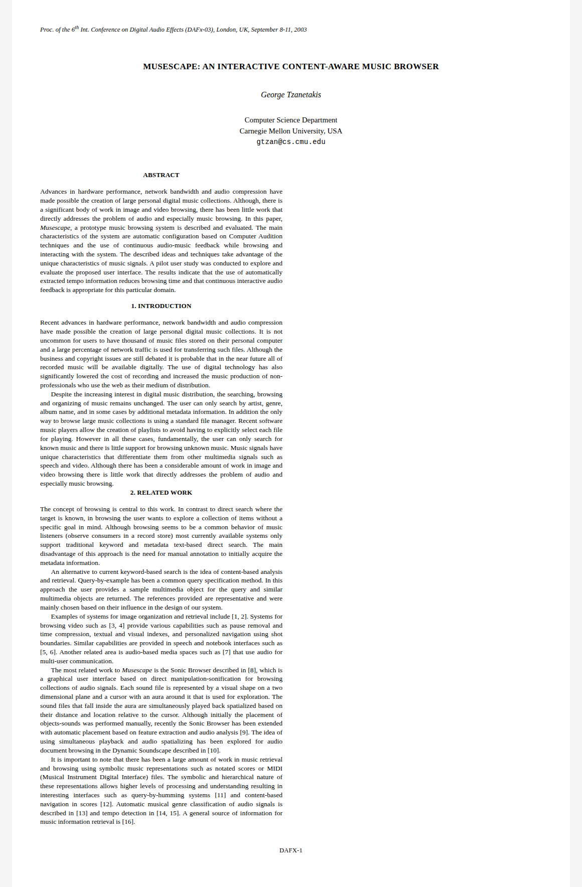Proc. of the 6th Int. Conference on Digital Audio Effects (DAFx-03), London, UK, September 8-11, 2003
MUSESCAPE: AN INTERACTIVE CONTENT-AWARE MUSIC BROWSER
George Tzanetakis
Computer Science Department
Carnegie Mellon University, USA
gtzan@cs.cmu.edu
ABSTRACT
Advances in hardware performance, network bandwidth and audio compression have made possible the creation of large personal digital music collections. Although, there is a significant body of work in image and video browsing, there has been little work that directly addresses the problem of audio and especially music browsing. In this paper, Musescape, a prototype music browsing system is described and evaluated. The main characteristics of the system are automatic configuration based on Computer Audition techniques and the use of continuous audio-music feedback while browsing and interacting with the system. The described ideas and techniques take advantage of the unique characteristics of music signals. A pilot user study was conducted to explore and evaluate the proposed user interface. The results indicate that the use of automatically extracted tempo information reduces browsing time and that continuous interactive audio feedback is appropriate for this particular domain.
1. INTRODUCTION
Recent advances in hardware performance, network bandwidth and audio compression have made possible the creation of large personal digital music collections. It is not uncommon for users to have thousand of music files stored on their personal computer and a large percentage of network traffic is used for transferring such files. Although the business and copyright issues are still debated it is probable that in the near future all of recorded music will be available digitally. The use of digital technology has also significantly lowered the cost of recording and increased the music production of non-professionals who use the web as their medium of distribution.
Despite the increasing interest in digital music distribution, the searching, browsing and organizing of music remains unchanged. The user can only search by artist, genre, album name, and in some cases by additional metadata information. In addition the only way to browse large music collections is using a standard file manager. Recent software music players allow the creation of playlists to avoid having to explicitly select each file for playing. However in all these cases, fundamentally, the user can only search for known music and there is little support for browsing unknown music. Music signals have unique characteristics that differentiate them from other multimedia signals such as speech and video. Although there has been a considerable amount of work in image and video browsing there is little work that directly addresses the problem of audio and especially music browsing.
2. RELATED WORK
The concept of browsing is central to this work. In contrast to direct search where the target is known, in browsing the user wants to explore a collection of items without a specific goal in mind. Although browsing seems to be a common behavior of music listeners (observe consumers in a record store) most currently available systems only support traditional keyword and metadata text-based direct search. The main disadvantage of this approach is the need for manual annotation to initially acquire the metadata information.
An alternative to current keyword-based search is the idea of content-based analysis and retrieval. Query-by-example has been a common query specification method. In this approach the user provides a sample multimedia object for the query and similar multimedia objects are returned. The references provided are representative and were mainly chosen based on their influence in the design of our system.
Examples of systems for image organization and retrieval include [1, 2]. Systems for browsing video such as [3, 4] provide various capabilities such as pause removal and time compression, textual and visual indexes, and personalized navigation using shot boundaries. Similar capabilities are provided in speech and notebook interfaces such as [5, 6]. Another related area is audio-based media spaces such as [7] that use audio for multi-user communication.
The most related work to Musescape is the Sonic Browser described in [8], which is a graphical user interface based on direct manipulation-sonification for browsing collections of audio signals. Each sound file is represented by a visual shape on a two dimensional plane and a cursor with an aura around it that is used for exploration. The sound files that fall inside the aura are simultaneously played back spatialized based on their distance and location relative to the cursor. Although initially the placement of objects-sounds was performed manually, recently the Sonic Browser has been extended with automatic placement based on feature extraction and audio analysis [9]. The idea of using simultaneous playback and audio spatializing has been explored for audio document browsing in the Dynamic Soundscape described in [10].
It is important to note that there has been a large amount of work in music retrieval and browsing using symbolic music representations such as notated scores or MIDI (Musical Instrument Digital Interface) files. The symbolic and hierarchical nature of these representations allows higher levels of processing and understanding resulting in interesting interfaces such as query-by-humming systems [11] and content-based navigation in scores [12]. Automatic musical genre classification of audio signals is described in [13] and tempo detection in [14, 15]. A general source of information for music information retrieval is [16].
DAFX-1